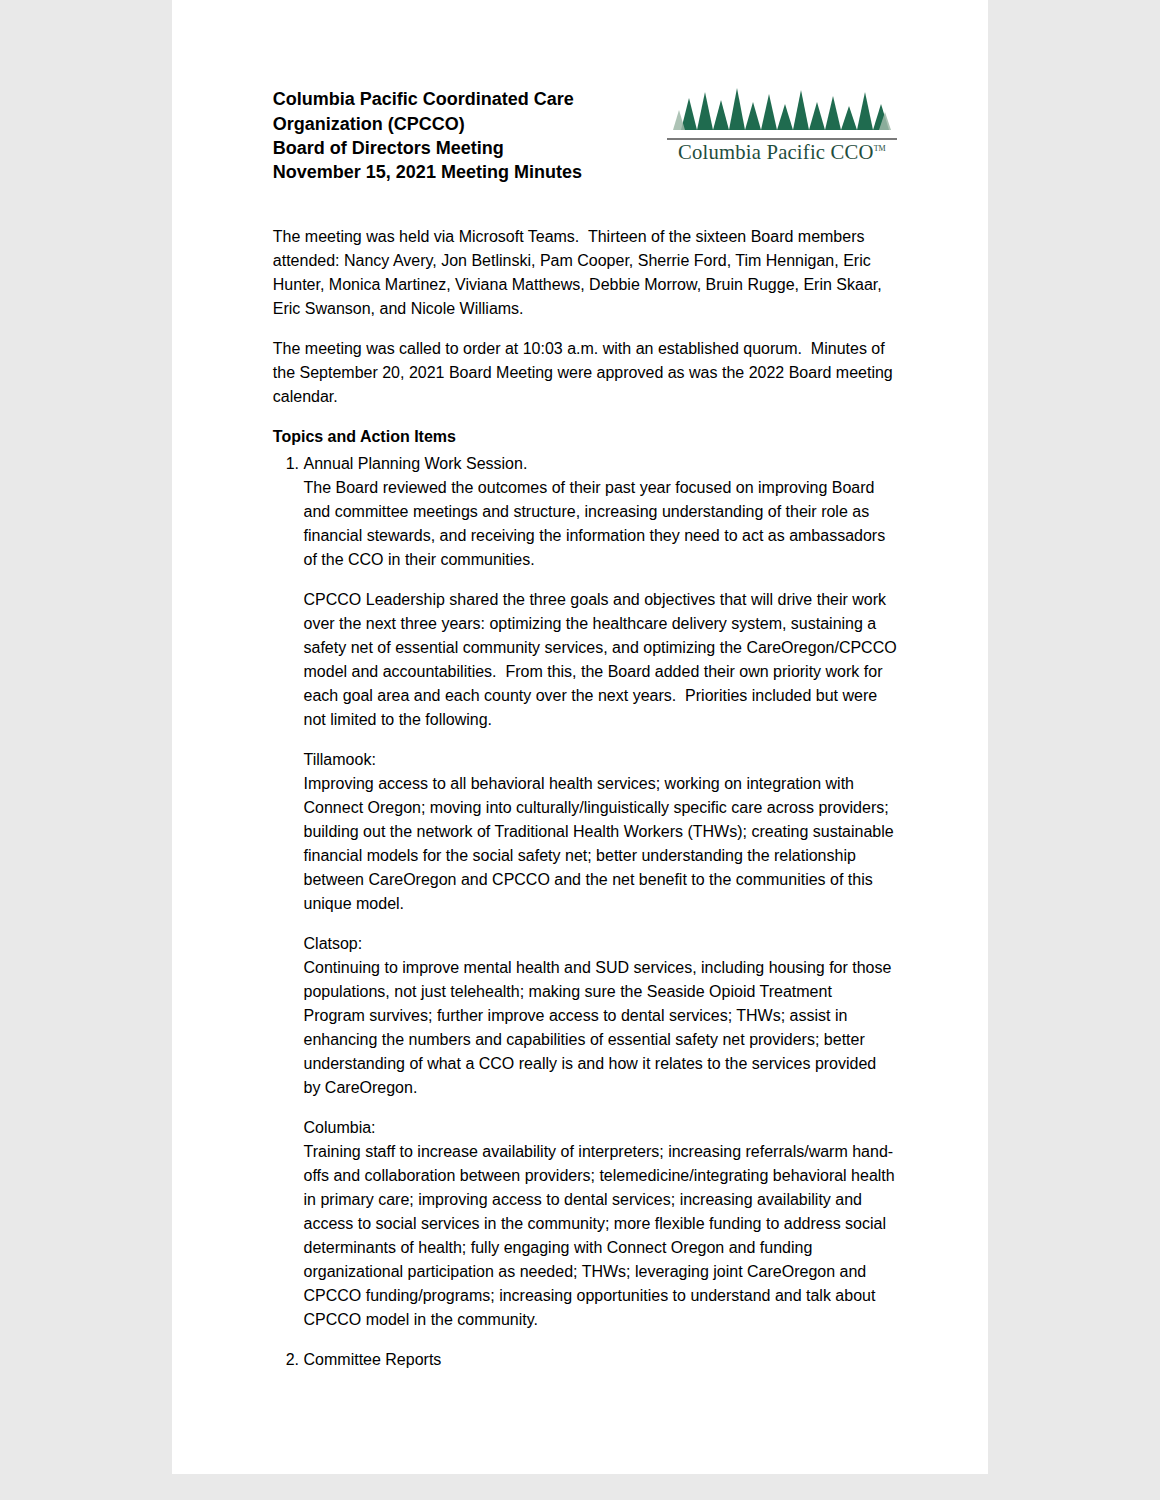Columbia Pacific Coordinated Care Organization (CPCCO)
Board of Directors Meeting
November 15, 2021 Meeting Minutes
Columbia Pacific CCOTM
The meeting was held via Microsoft Teams. Thirteen of the sixteen Board members attended: Nancy Avery, Jon Betlinski, Pam Cooper, Sherrie Ford, Tim Hennigan, Eric Hunter, Monica Martinez, Viviana Matthews, Debbie Morrow, Bruin Rugge, Erin Skaar, Eric Swanson, and Nicole Williams.
The meeting was called to order at 10:03 a.m. with an established quorum. Minutes of the September 20, 2021 Board Meeting were approved as was the 2022 Board meeting calendar.
Topics and Action Items
Annual Planning Work Session.
The Board reviewed the outcomes of their past year focused on improving Board and committee meetings and structure, increasing understanding of their role as financial stewards, and receiving the information they need to act as ambassadors of the CCO in their communities.
CPCCO Leadership shared the three goals and objectives that will drive their work over the next three years: optimizing the healthcare delivery system, sustaining a safety net of essential community services, and optimizing the CareOregon/CPCCO model and accountabilities. From this, the Board added their own priority work for each goal area and each county over the next years. Priorities included but were not limited to the following.
Tillamook:
Improving access to all behavioral health services; working on integration with Connect Oregon; moving into culturally/linguistically specific care across providers; building out the network of Traditional Health Workers (THWs); creating sustainable financial models for the social safety net; better understanding the relationship between CareOregon and CPCCO and the net benefit to the communities of this unique model.
Clatsop:
Continuing to improve mental health and SUD services, including housing for those populations, not just telehealth; making sure the Seaside Opioid Treatment Program survives; further improve access to dental services; THWs; assist in enhancing the numbers and capabilities of essential safety net providers; better understanding of what a CCO really is and how it relates to the services provided by CareOregon.
Columbia:
Training staff to increase availability of interpreters; increasing referrals/warm hand-offs and collaboration between providers; telemedicine/integrating behavioral health in primary care; improving access to dental services; increasing availability and access to social services in the community; more flexible funding to address social determinants of health; fully engaging with Connect Oregon and funding organizational participation as needed; THWs; leveraging joint CareOregon and CPCCO funding/programs; increasing opportunities to understand and talk about CPCCO model in the community.
Committee Reports